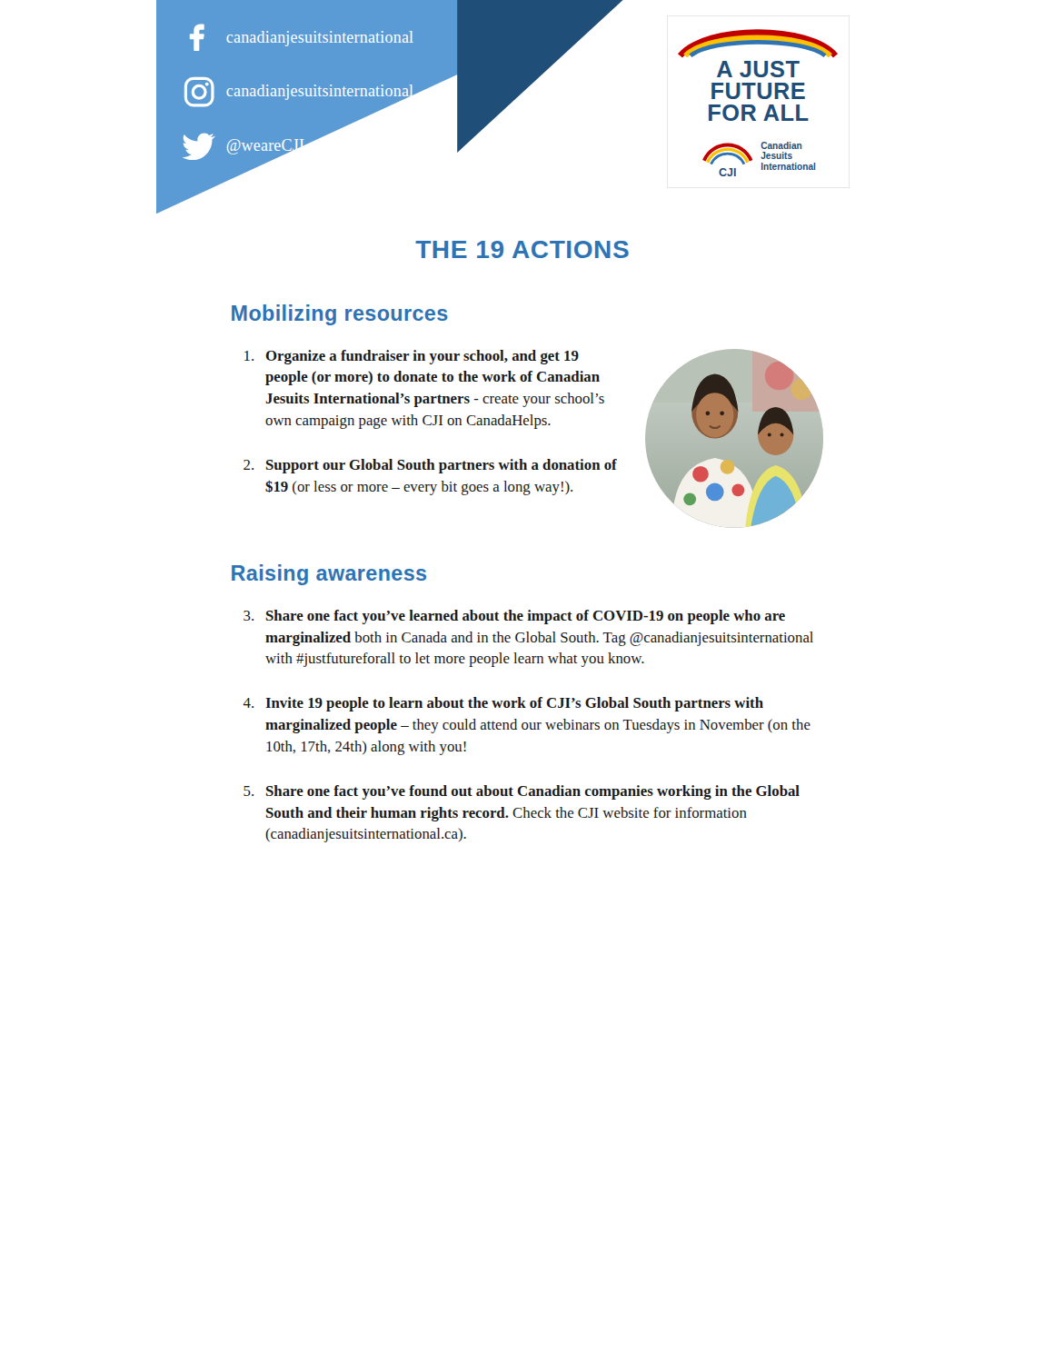canadianjesuitsinternational
canadianjesuitsinternational
@weareCJI
A JUST FUTURE FOR ALL
CJI
Canadian
Jesuits
International
THE 19 ACTIONS
Mobilizing resources
Organize a fundraiser in your school, and get 19 people (or more) to donate to the work of Canadian Jesuits International’s partners - create your school’s own campaign page with CJI on CanadaHelps.
Support our Global South partners with a donation of $19 (or less or more – every bit goes a long way!).
Raising awareness
Share one fact you’ve learned about the impact of COVID-19 on people who are marginalized both in Canada and in the Global South. Tag @canadianjesuitsinternational with #justfutureforall to let more people learn what you know.
Invite 19 people to learn about the work of CJI’s Global South partners with marginalized people – they could attend our webinars on Tuesdays in November (on the 10th, 17th, 24th) along with you!
Share one fact you’ve found out about Canadian companies working in the Global South and their human rights record. Check the CJI website for information (canadianjesuitsinternational.ca).